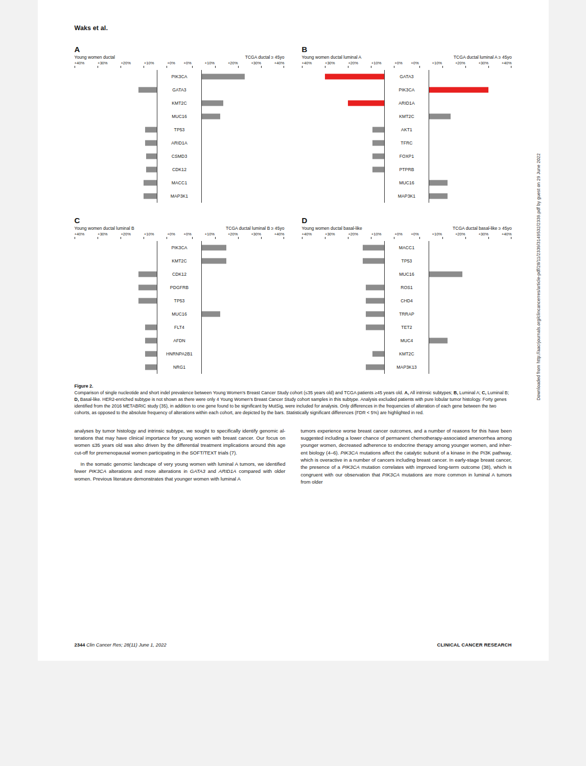Waks et al.
Downloaded from http://aacrjournals.org/clincancerres/article-pdf/28/11/2339/3149532/2339.pdf by guest on 29 June 2022
A
Young women ductal TCGA ductal ≥ 45yo
+40%+30%+20%+10%+0%
+0%+10%+20%+30%+40%
PIK3CA
GATA3
KMT2C
MUC16
TP53
ARID1A
CSMD3
CDK12
MACC1
MAP3K1
B
Young women ductal luminal A TCGA ductal luminal A ≥ 45yo
+40%+30%+20%+10%+0%
+0%+10%+20%+30%+40%
GATA3
PIK3CA
ARID1A
KMT2C
AKT1
TFRC
FOXP1
PTPRB
MUC16
MAP3K1
C
Young women ductal luminal B TCGA ductal luminal B ≥ 45yo
+40%+30%+20%+10%+0%
+0%+10%+20%+30%+40%
PIK3CA
KMT2C
CDK12
PDGFRB
TP53
MUC16
FLT4
AFDN
HNRNPA2B1
NRG1
D
Young women ductal basal-like TCGA ductal basal-like ≥ 45yo
+40%+30%+20%+10%+0%
+0%+10%+20%+30%+40%
MACC1
TP53
MUC16
ROS1
CHD4
TRRAP
TET2
MUC4
KMT2C
MAP3K13
Figure 2.
Comparison of single nucleotide and short indel prevalence between Young Women's Breast Cancer Study cohort (≤35 years old) and TCGA patients ≥45 years old. A, All intrinsic subtypes; B, Luminal A; C, Luminal B; D, Basal-like. HER2-enriched subtype is not shown as there were only 4 Young Women's Breast Cancer Study cohort samples in this subtype. Analysis excluded patients with pure lobular tumor histology. Forty genes identified from the 2016 METABRIC study (35), in addition to one gene found to be significant by MutSig, were included for analysis. Only differences in the frequencies of alteration of each gene between the two cohorts, as opposed to the absolute frequency of alterations within each cohort, are depicted by the bars. Statistically significant differences (FDR < 5%) are highlighted in red.
analyses by tumor histology and intrinsic subtype, we sought to specifically identify genomic alterations that may have clinical importance for young women with breast cancer. Our focus on women ≤35 years old was also driven by the differential treatment implications around this age cut-off for premenopausal women participating in the SOFT/TEXT trials (7).
In the somatic genomic landscape of very young women with luminal A tumors, we identified fewer PIK3CA alterations and more alterations in GATA3 and ARID1A compared with older women. Previous literature demonstrates that younger women with luminal A
tumors experience worse breast cancer outcomes, and a number of reasons for this have been suggested including a lower chance of permanent chemotherapy-associated amenorrhea among younger women, decreased adherence to endocrine therapy among younger women, and inherent biology (4–6). PIK3CA mutations affect the catalytic subunit of a kinase in the PI3K pathway, which is overactive in a number of cancers including breast cancer. In early-stage breast cancer, the presence of a PIK3CA mutation correlates with improved long-term outcome (38), which is congruent with our observation that PIK3CA mutations are more common in luminal A tumors from older
2344 Clin Cancer Res; 28(11) June 1, 2022
CLINICAL CANCER RESEARCH